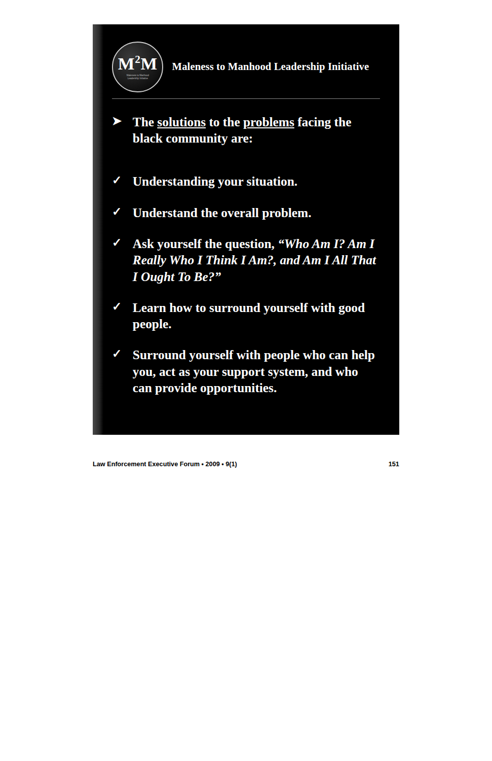M2M
Maleness to Manhood
Leadership Initiative
Maleness to Manhood Leadership Initiative
➤The solutions to the problems facing the black community are:
✓Understanding your situation.
✓Understand the overall problem.
✓Ask yourself the question, “Who Am I? Am I Really Who I Think I Am?, and Am I All That I Ought To Be?”
✓Learn how to surround yourself with good people.
✓Surround yourself with people who can help you, act as your support system, and who can provide opportunities.
Law Enforcement Executive Forum • 2009 • 9(1)
151